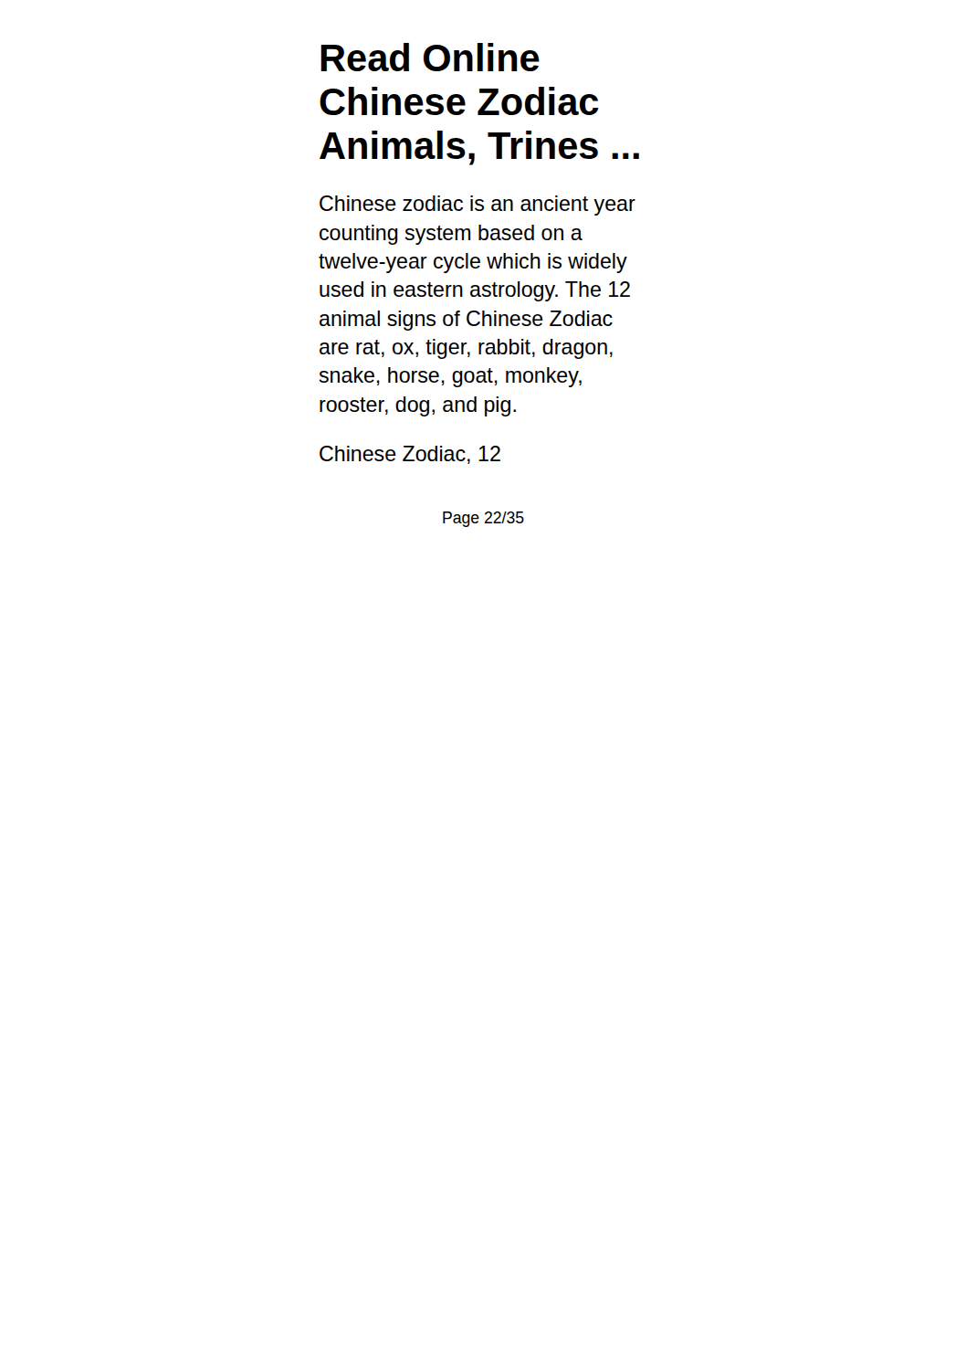Read Online Chinese Zodiac Animals, Trines ...
Chinese zodiac is an ancient year counting system based on a twelve-year cycle which is widely used in eastern astrology. The 12 animal signs of Chinese Zodiac are rat, ox, tiger, rabbit, dragon, snake, horse, goat, monkey, rooster, dog, and pig.
Chinese Zodiac, 12
Page 22/35